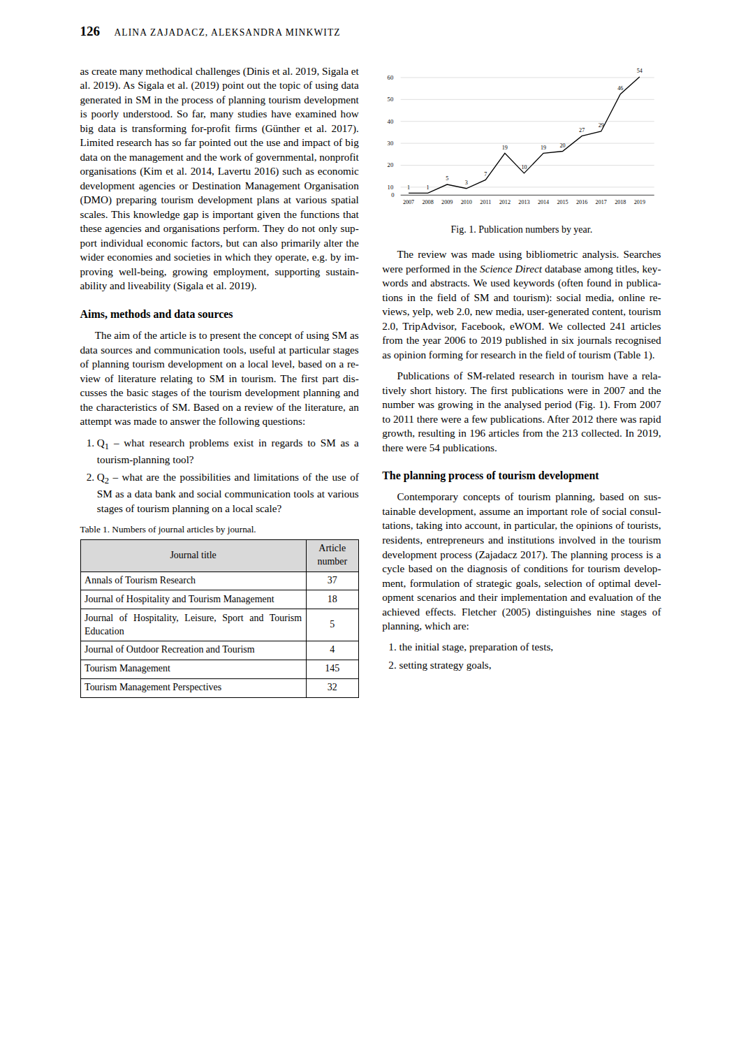126 Alina Zajadacz, Aleksandra Minkwitz
as create many methodical challenges (Dinis et al. 2019, Sigala et al. 2019). As Sigala et al. (2019) point out the topic of using data generated in SM in the process of planning tourism development is poorly understood. So far, many studies have examined how big data is transforming for-profit firms (Günther et al. 2017). Limited research has so far pointed out the use and impact of big data on the management and the work of governmental, nonprofit organisations (Kim et al. 2014, Lavertu 2016) such as economic development agencies or Destination Management Organisation (DMO) preparing tourism development plans at various spatial scales. This knowledge gap is important given the functions that these agencies and organisations perform. They do not only support individual economic factors, but can also primarily alter the wider economies and societies in which they operate, e.g. by improving well-being, growing employment, supporting sustainability and liveability (Sigala et al. 2019).
Aims, methods and data sources
The aim of the article is to present the concept of using SM as data sources and communication tools, useful at particular stages of planning tourism development on a local level, based on a review of literature relating to SM in tourism. The first part discusses the basic stages of the tourism development planning and the characteristics of SM. Based on a review of the literature, an attempt was made to answer the following questions:
Q1 – what research problems exist in regards to SM as a tourism-planning tool?
Q2 – what are the possibilities and limitations of the use of SM as a data bank and social communication tools at various stages of tourism planning on a local scale?
Table 1. Numbers of journal articles by journal.
| Journal title | Article number |
| --- | --- |
| Annals of Tourism Research | 37 |
| Journal of Hospitality and Tourism Management | 18 |
| Journal of Hospitality, Leisure, Sport and Tourism Education | 5 |
| Journal of Outdoor Recreation and Tourism | 4 |
| Tourism Management | 145 |
| Tourism Management Perspectives | 32 |
60 50 40 30 20 10 0 1 1 5 3 7 19 10 19 20 27 29 46 54 2007 2008 2009 2010 2011 2012 2013 2014 2015 2016 2017 2018 2019
Fig. 1. Publication numbers by year.
The review was made using bibliometric analysis. Searches were performed in the Science Direct database among titles, keywords and abstracts. We used keywords (often found in publications in the field of SM and tourism): social media, online reviews, yelp, web 2.0, new media, user-generated content, tourism 2.0, TripAdvisor, Facebook, eWOM. We collected 241 articles from the year 2006 to 2019 published in six journals recognised as opinion forming for research in the field of tourism (Table 1).
Publications of SM-related research in tourism have a relatively short history. The first publications were in 2007 and the number was growing in the analysed period (Fig. 1). From 2007 to 2011 there were a few publications. After 2012 there was rapid growth, resulting in 196 articles from the 213 collected. In 2019, there were 54 publications.
The planning process of tourism development
Contemporary concepts of tourism planning, based on sustainable development, assume an important role of social consultations, taking into account, in particular, the opinions of tourists, residents, entrepreneurs and institutions involved in the tourism development process (Zajadacz 2017). The planning process is a cycle based on the diagnosis of conditions for tourism development, formulation of strategic goals, selection of optimal development scenarios and their implementation and evaluation of the achieved effects. Fletcher (2005) distinguishes nine stages of planning, which are:
the initial stage, preparation of tests,
setting strategy goals,